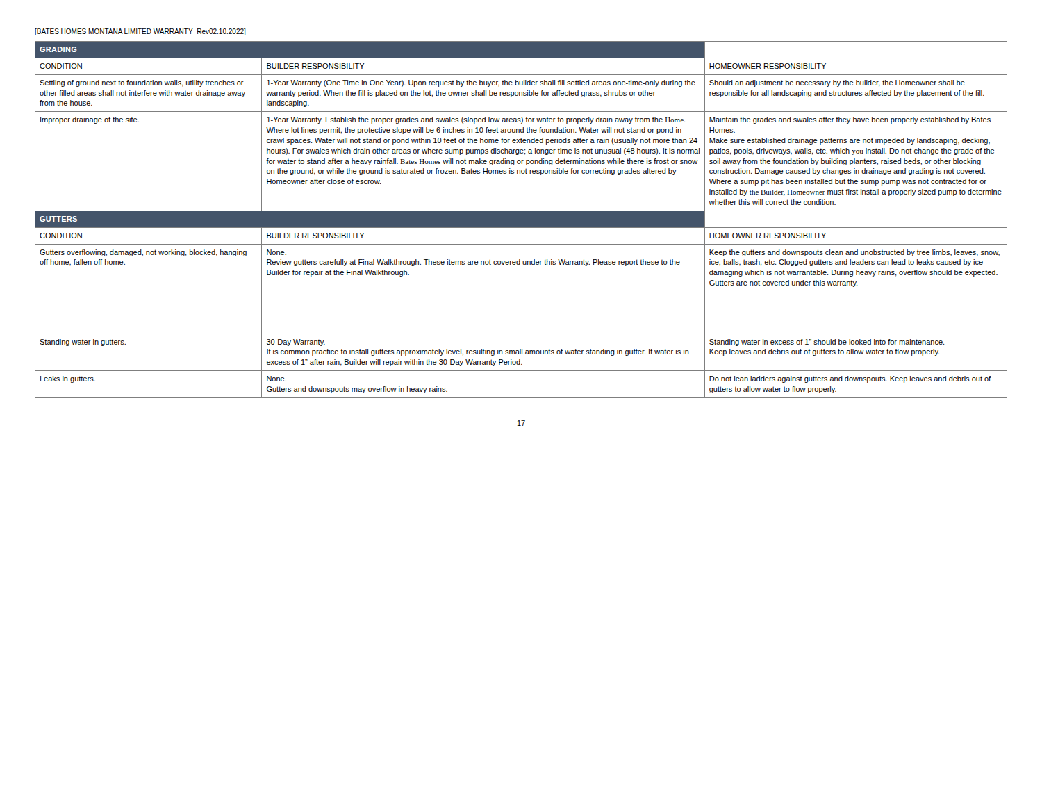[BATES HOMES MONTANA LIMITED WARRANTY_Rev02.10.2022]
| GRADING | |
| CONDITION | BUILDER RESPONSIBILITY | HOMEOWNER RESPONSIBILITY |
| Settling of ground next to foundation walls, utility trenches or other filled areas shall not interfere with water drainage away from the house. | 1-Year Warranty (One Time in One Year). Upon request by the buyer, the builder shall fill settled areas one-time-only during the warranty period. When the fill is placed on the lot, the owner shall be responsible for affected grass, shrubs or other landscaping. | Should an adjustment be necessary by the builder, the Homeowner shall be responsible for all landscaping and structures affected by the placement of the fill. |
| Improper drainage of the site. | 1-Year Warranty. Establish the proper grades and swales (sloped low areas) for water to properly drain away from the Home . Where lot lines permit, the protective slope will be 6 inches in 10 feet around the foundation. Water will not stand or pond in crawl spaces. Water will not stand or pond within 10 feet of the home for extended periods after a rain (usually not more than 24 hours). For swales which drain other areas or where sump pumps discharge; a longer time is not unusual (48 hours). It is normal for water to stand after a heavy rainfall . Bates Homes will not make grading or ponding determinations while there is frost or snow on the ground, or while the ground is saturated or frozen. Bates Homes is not responsible for correcting grades altered by Homeowner after close of escrow. | Maintain the grades and swales after they have been properly established by Bates Homes. Make sure established drainage patterns are not impeded by landscaping, decking, patios, pools, driveways, walls, etc. which you install. Do not change the grade of the soil away from the foundation by building planters, raised beds, or other blocking construction. Damage caused by changes in drainage and grading is not covered. Where a sump pit has been installed but the sump pump was not contracted for or installed by the Builder, Homeowner must first install a properly sized pump to determine whether this will correct the condition. |
| GUTTERS | |
| CONDITION | BUILDER RESPONSIBILITY | HOMEOWNER RESPONSIBILITY |
| Gutters overflowing, damaged, not working, blocked, hanging off home, fallen off home. | None. Review gutters carefully at Final Walkthrough. These items are not covered under this Warranty. Please report these to the Builder for repair at the Final Walkthrough. | Keep the gutters and downspouts clean and unobstructed by tree limbs, leaves, snow, ice, balls, trash, etc. Clogged gutters and leaders can lead to leaks caused by ice damaging which is not warrantable. During heavy rains, overflow should be expected. Gutters are not covered under this warranty. |
| Standing water in gutters. | 30-Day Warranty. It is common practice to install gutters approximately level, resulting in small amounts of water standing in gutter. If water is in excess of 1” after rain, Builder will repair within the 30-Day Warranty Period. | Standing water in excess of 1” should be looked into for maintenance. Keep leaves and debris out of gutters to allow water to flow properly. |
| Leaks in gutters. | None. Gutters and downspouts may overflow in heavy rains. | Do not lean ladders against gutters and downspouts. Keep leaves and debris out of gutters to allow water to flow properly. |
17